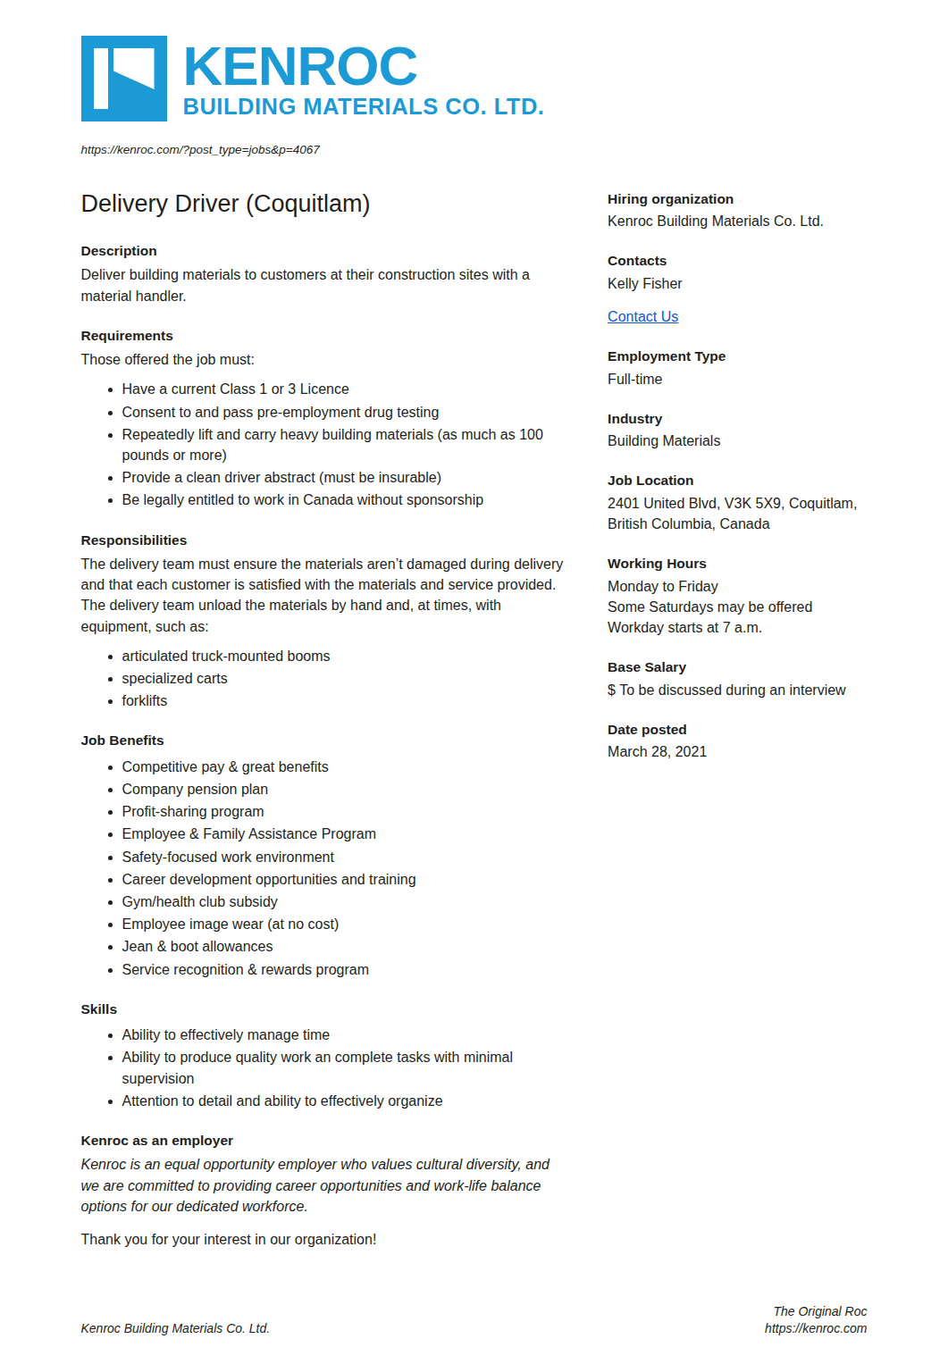KENROC BUILDING MATERIALS CO. LTD.
https://kenroc.com/?post_type=jobs&p=4067
Delivery Driver (Coquitlam)
Description
Deliver building materials to customers at their construction sites with a material handler.
Requirements
Those offered the job must:
Have a current Class 1 or 3 Licence
Consent to and pass pre-employment drug testing
Repeatedly lift and carry heavy building materials (as much as 100 pounds or more)
Provide a clean driver abstract (must be insurable)
Be legally entitled to work in Canada without sponsorship
Responsibilities
The delivery team must ensure the materials aren’t damaged during delivery and that each customer is satisfied with the materials and service provided. The delivery team unload the materials by hand and, at times, with equipment, such as:
articulated truck-mounted booms
specialized carts
forklifts
Job Benefits
Competitive pay & great benefits
Company pension plan
Profit-sharing program
Employee & Family Assistance Program
Safety-focused work environment
Career development opportunities and training
Gym/health club subsidy
Employee image wear (at no cost)
Jean & boot allowances
Service recognition & rewards program
Skills
Ability to effectively manage time
Ability to produce quality work an complete tasks with minimal supervision
Attention to detail and ability to effectively organize
Kenroc as an employer
Kenroc is an equal opportunity employer who values cultural diversity, and we are committed to providing career opportunities and work-life balance options for our dedicated workforce.
Thank you for your interest in our organization!
Hiring organization
Kenroc Building Materials Co. Ltd.
Contacts
Kelly Fisher
Contact Us
Employment Type
Full-time
Industry
Building Materials
Job Location
2401 United Blvd, V3K 5X9, Coquitlam, British Columbia, Canada
Working Hours
Monday to Friday
Some Saturdays may be offered
Workday starts at 7 a.m.
Base Salary
$ To be discussed during an interview
Date posted
March 28, 2021
Kenroc Building Materials Co. Ltd.
The Original Roc
https://kenroc.com